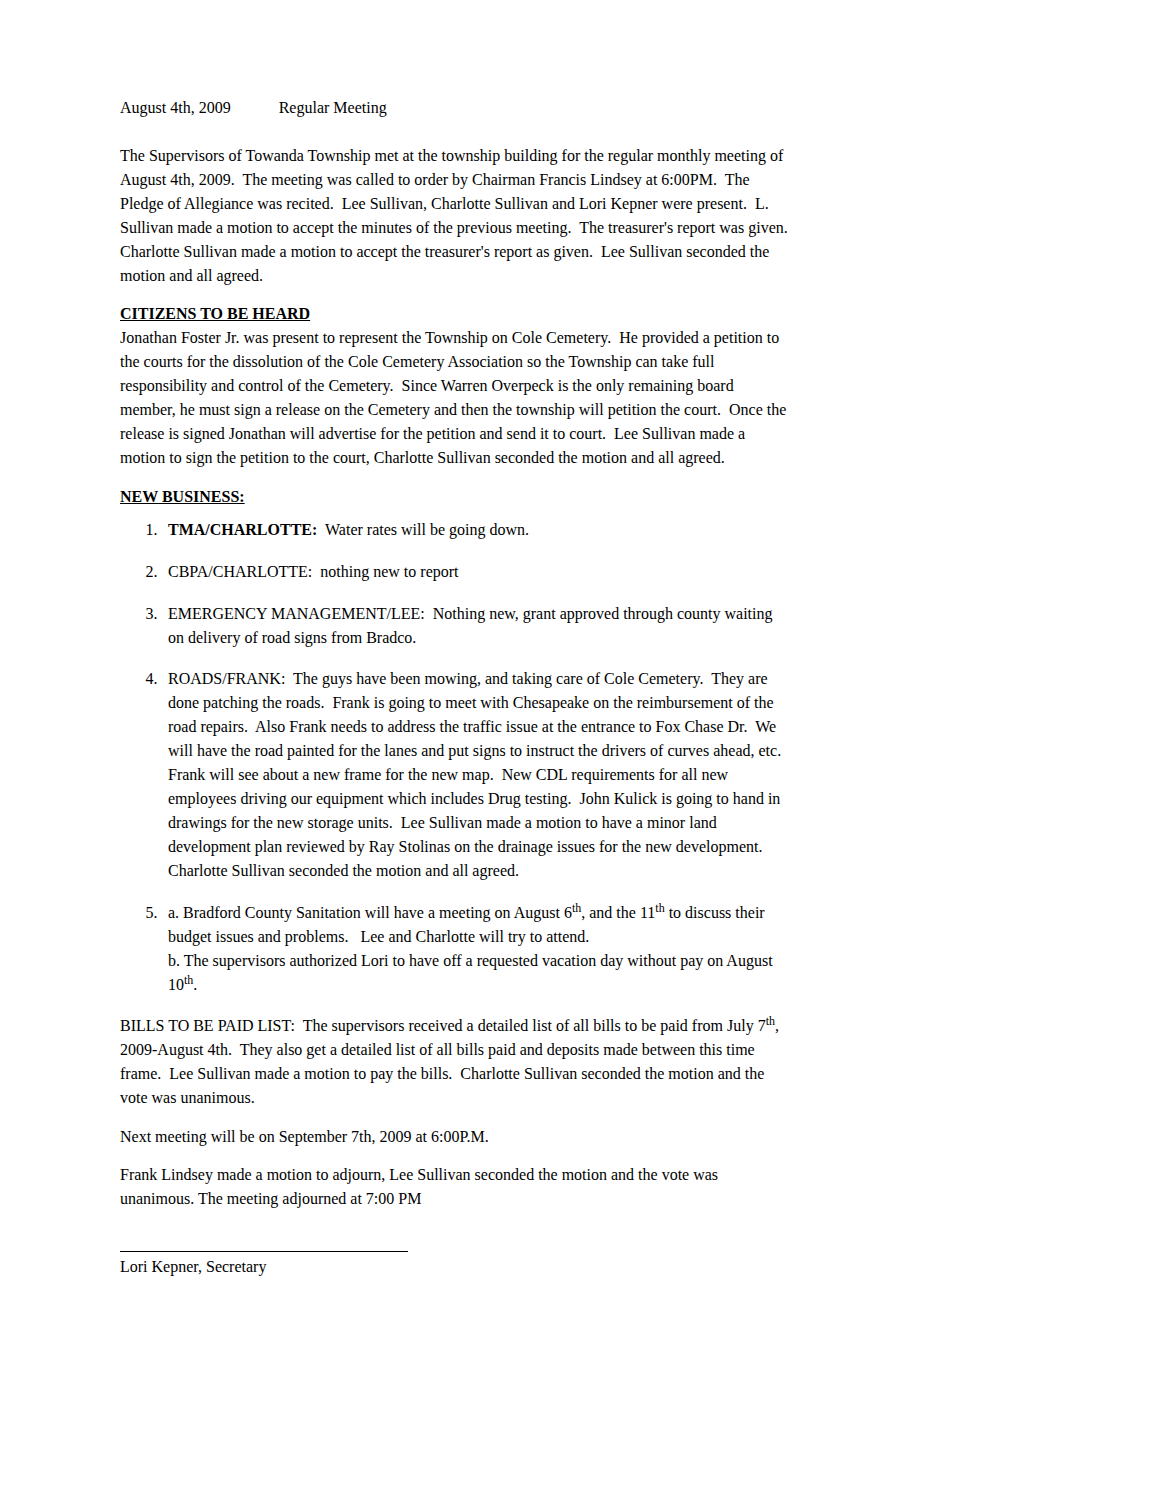August 4th, 2009 Regular Meeting
The Supervisors of Towanda Township met at the township building for the regular monthly meeting of August 4th, 2009. The meeting was called to order by Chairman Francis Lindsey at 6:00PM. The Pledge of Allegiance was recited. Lee Sullivan, Charlotte Sullivan and Lori Kepner were present. L. Sullivan made a motion to accept the minutes of the previous meeting. The treasurer's report was given. Charlotte Sullivan made a motion to accept the treasurer's report as given. Lee Sullivan seconded the motion and all agreed.
Citizens to be Heard
Jonathan Foster Jr. was present to represent the Township on Cole Cemetery. He provided a petition to the courts for the dissolution of the Cole Cemetery Association so the Township can take full responsibility and control of the Cemetery. Since Warren Overpeck is the only remaining board member, he must sign a release on the Cemetery and then the township will petition the court. Once the release is signed Jonathan will advertise for the petition and send it to court. Lee Sullivan made a motion to sign the petition to the court, Charlotte Sullivan seconded the motion and all agreed.
New Business:
TMA/CHARLOTTE: Water rates will be going down.
CBPA/CHARLOTTE: nothing new to report
EMERGENCY MANAGEMENT/LEE: Nothing new, grant approved through county waiting on delivery of road signs from Bradco.
ROADS/FRANK: The guys have been mowing, and taking care of Cole Cemetery. They are done patching the roads. Frank is going to meet with Chesapeake on the reimbursement of the road repairs. Also Frank needs to address the traffic issue at the entrance to Fox Chase Dr. We will have the road painted for the lanes and put signs to instruct the drivers of curves ahead, etc. Frank will see about a new frame for the new map. New CDL requirements for all new employees driving our equipment which includes Drug testing. John Kulick is going to hand in drawings for the new storage units. Lee Sullivan made a motion to have a minor land development plan reviewed by Ray Stolinas on the drainage issues for the new development. Charlotte Sullivan seconded the motion and all agreed.
a. Bradford County Sanitation will have a meeting on August 6th, and the 11th to discuss their budget issues and problems. Lee and Charlotte will try to attend.
b. The supervisors authorized Lori to have off a requested vacation day without pay on August 10th.
BILLS TO BE PAID LIST: The supervisors received a detailed list of all bills to be paid from July 7th, 2009-August 4th. They also get a detailed list of all bills paid and deposits made between this time frame. Lee Sullivan made a motion to pay the bills. Charlotte Sullivan seconded the motion and the vote was unanimous.
Next meeting will be on September 7th, 2009 at 6:00P.M.
Frank Lindsey made a motion to adjourn, Lee Sullivan seconded the motion and the vote was unanimous. The meeting adjourned at 7:00 PM
Lori Kepner, Secretary